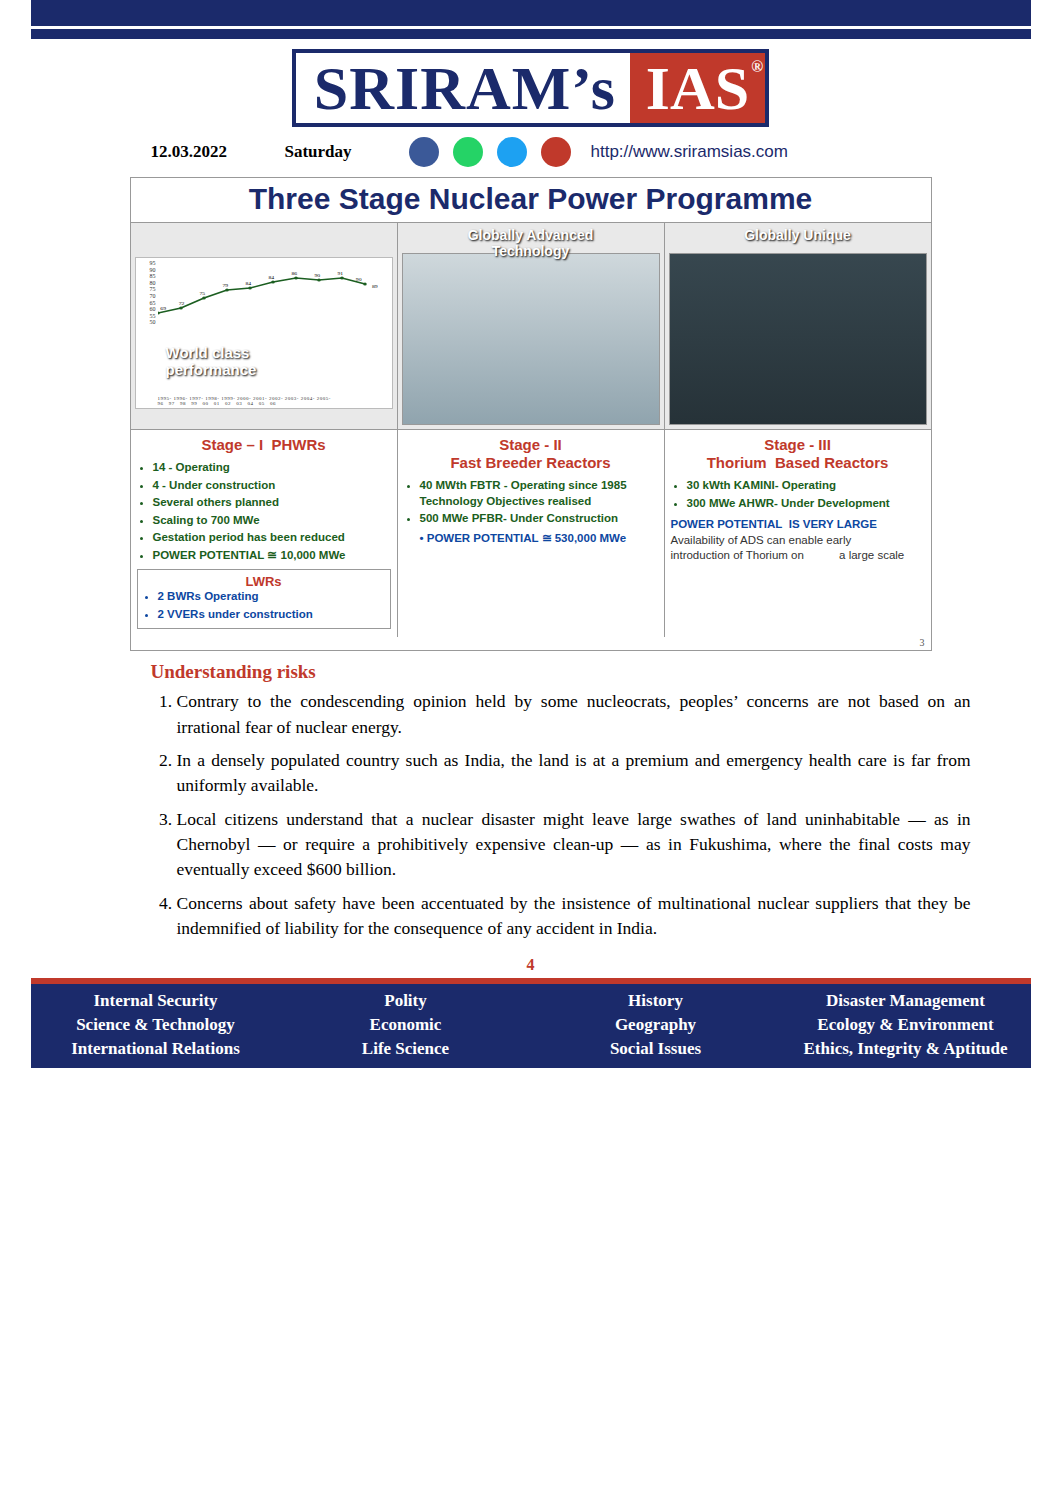SRIRAM’s
IAS®
12.03.2022 Saturday http://www.sriramsias.com
Three Stage Nuclear Power Programme
95
90
85
80
75
70
65
60
55
50
69 72 75 79 84 84 86 90 91 90 89
1995- 1996- 1997- 1998- 1999- 2000- 2001- 2002- 2003- 2004- 2005-
96 97 98 99 00 01 02 03 04 05 06
World class
performance
Globally Advanced
Technology
Globally Unique
Stage – I PHWRs
14 - Operating
4 - Under construction
Several others planned
Scaling to 700 MWe
Gestation period has been reduced
POWER POTENTIAL ≅ 10,000 MWe
LWRs
2 BWRs Operating
2 VVERs under construction
Stage - IIFast Breeder Reactors
40 MWth FBTR - Operating since 1985 Technology Objectives realised
500 MWe PFBR- Under Construction
• POWER POTENTIAL ≅ 530,000 MWe
Stage - IIIThorium Based Reactors
30 kWth KAMINI- Operating
300 MWe AHWR- Under Development
POWER POTENTIAL IS VERY LARGE
Availability of ADS can enable early introduction of Thorium on a large scale
3
Understanding risks
Contrary to the condescending opinion held by some nucleocrats, peoples’ concerns are not based on an irrational fear of nuclear energy.
In a densely populated country such as India, the land is at a premium and emergency health care is far from uniformly available.
Local citizens understand that a nuclear disaster might leave large swathes of land uninhabitable — as in Chernobyl — or require a prohibitively expensive clean-up — as in Fukushima, where the final costs may eventually exceed $600 billion.
Concerns about safety have been accentuated by the insistence of multinational nuclear suppliers that they be indemnified of liability for the consequence of any accident in India.
4
Internal Security
Polity
History
Disaster Management
Science & Technology
Economic
Geography
Ecology & Environment
International Relations
Life Science
Social Issues
Ethics, Integrity & Aptitude